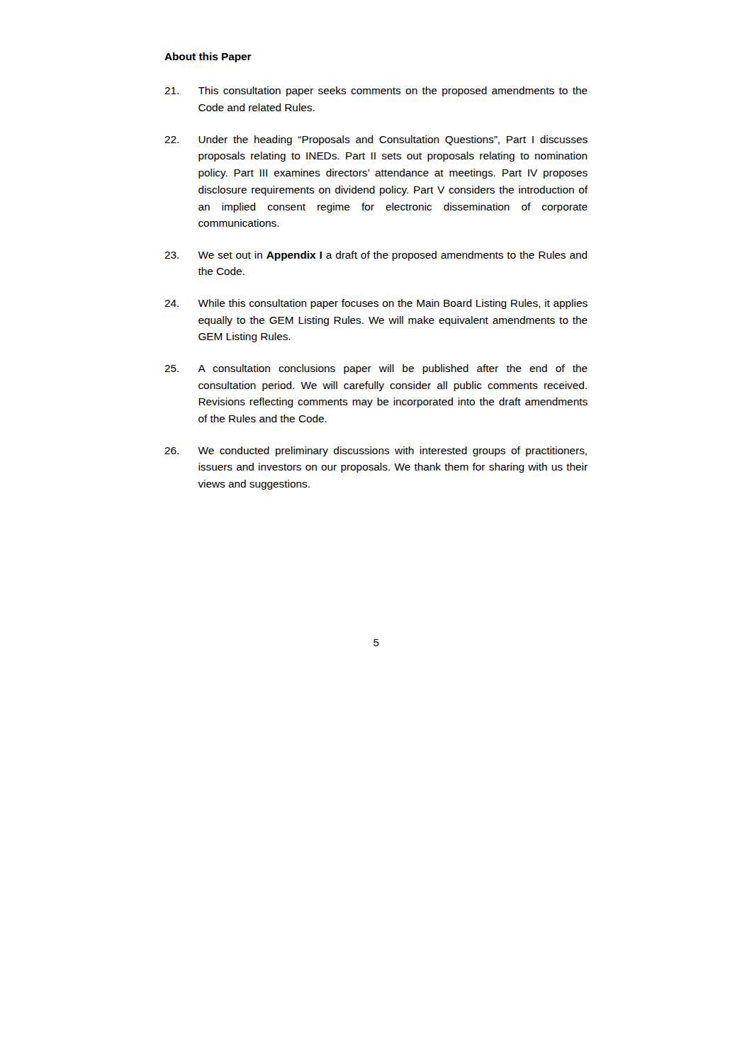About this Paper
21. This consultation paper seeks comments on the proposed amendments to the Code and related Rules.
22. Under the heading “Proposals and Consultation Questions”, Part I discusses proposals relating to INEDs. Part II sets out proposals relating to nomination policy. Part III examines directors’ attendance at meetings. Part IV proposes disclosure requirements on dividend policy. Part V considers the introduction of an implied consent regime for electronic dissemination of corporate communications.
23. We set out in Appendix I a draft of the proposed amendments to the Rules and the Code.
24. While this consultation paper focuses on the Main Board Listing Rules, it applies equally to the GEM Listing Rules. We will make equivalent amendments to the GEM Listing Rules.
25. A consultation conclusions paper will be published after the end of the consultation period. We will carefully consider all public comments received. Revisions reflecting comments may be incorporated into the draft amendments of the Rules and the Code.
26. We conducted preliminary discussions with interested groups of practitioners, issuers and investors on our proposals. We thank them for sharing with us their views and suggestions.
5